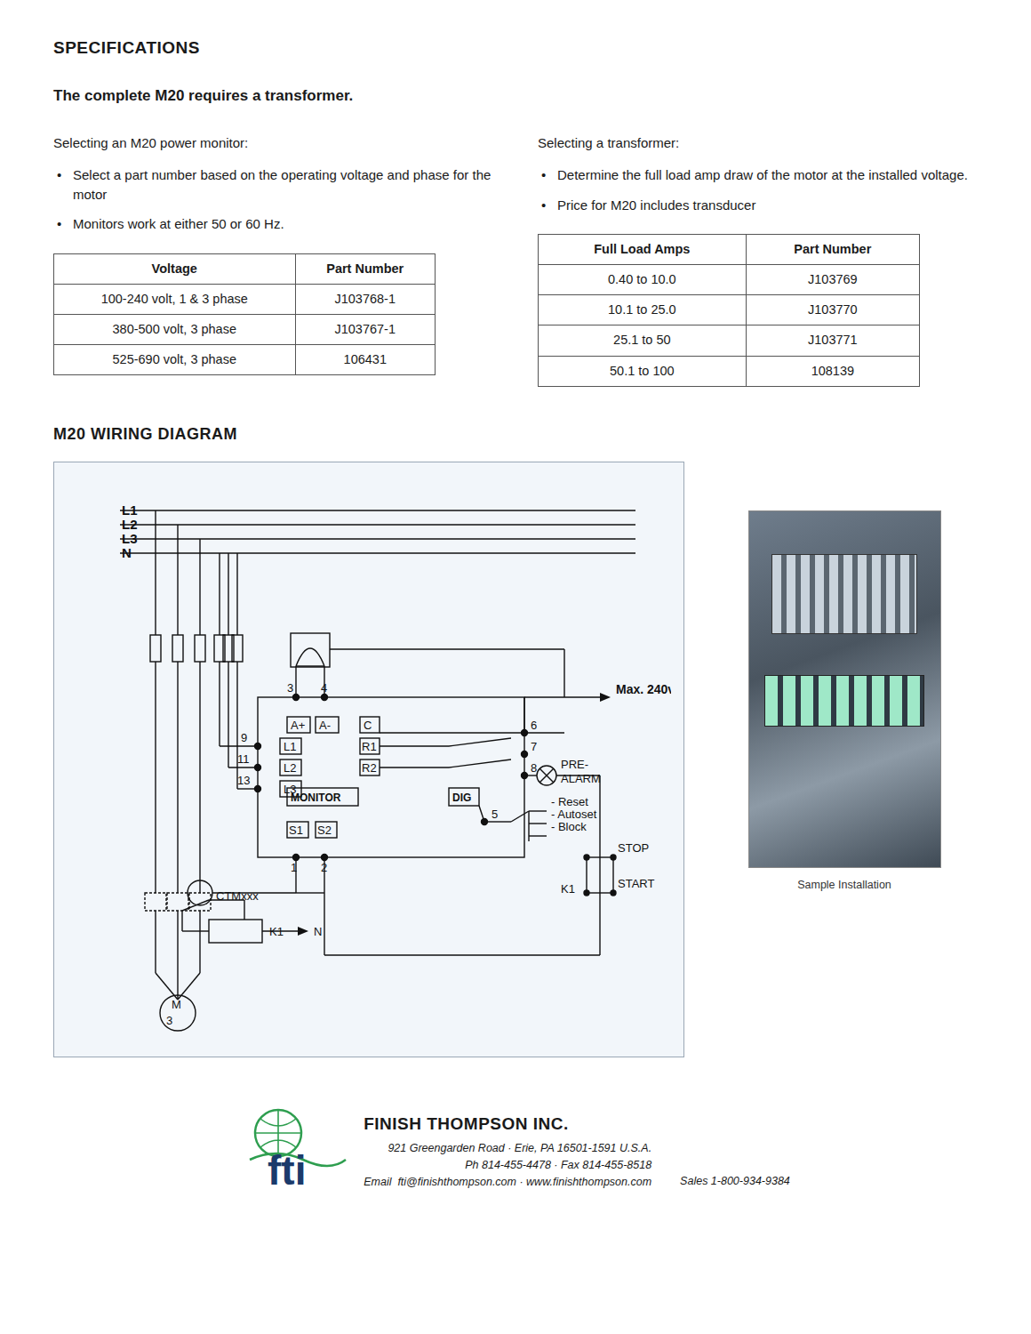SPECIFICATIONS
The complete M20 requires a transformer.
Selecting an M20 power monitor:
Select a part number based on the operating voltage and phase for the motor
Monitors work at either 50 or 60 Hz.
| Voltage | Part Number |
| --- | --- |
| 100-240 volt, 1 & 3 phase | J103768-1 |
| 380-500 volt, 3 phase | J103767-1 |
| 525-690 volt, 3 phase | 106431 |
Selecting a transformer:
Determine the full load amp draw of the motor at the installed voltage.
Price for M20 includes transducer
| Full Load Amps | Part Number |
| --- | --- |
| 0.40 to 10.0 | J103769 |
| 10.1 to 25.0 | J103770 |
| 25.1 to 50 | J103771 |
| 50.1 to 100 | 108139 |
M20 WIRING DIAGRAM
L1 L2 L3 N A+ A- C R1 R2 L1 L2 L3 S1 S2 MONITOR DIG 3 4 9 11 13 1 2 6 7 8 5 CTMxxx - Reset - Autoset - Block PRE- ALARM STOP START K1 K1 N M 3 Max. 240v AC
Sample Installation
fti
FINISH THOMPSON INC.
921 Greengarden Road · Erie, PA 16501-1591 U.S.A.
Ph 814-455-4478 · Fax 814-455-8518
Email fti@finishthompson.com · www.finishthompson.com
Sales 1-800-934-9384